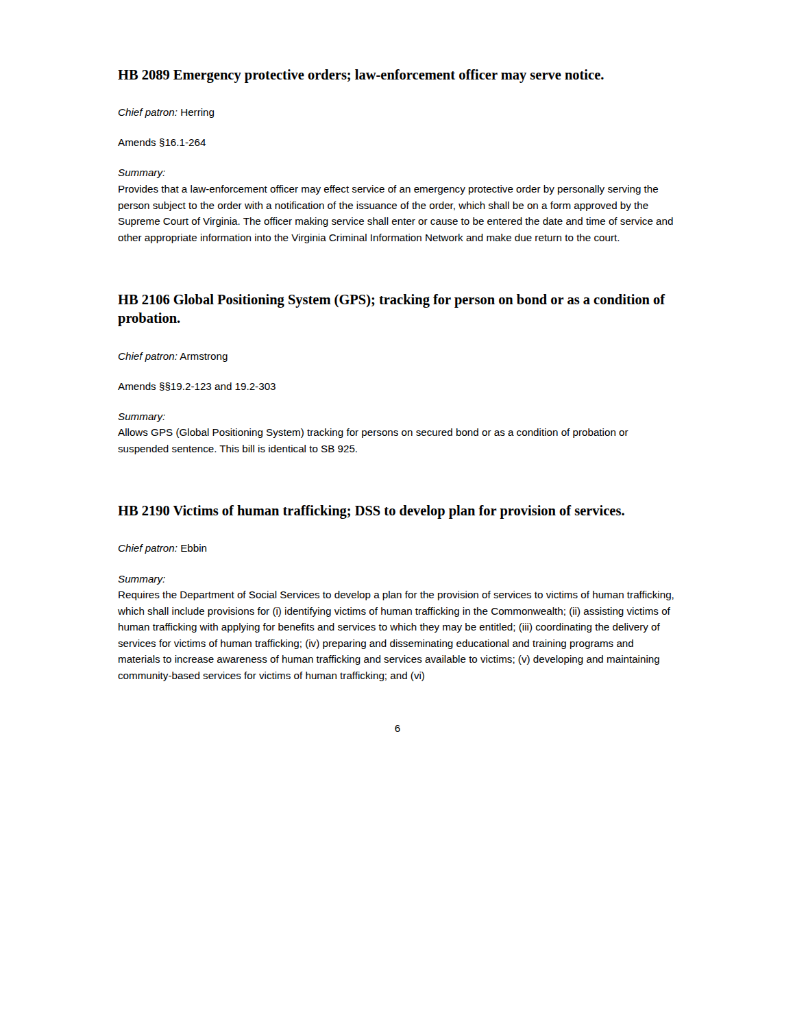HB 2089 Emergency protective orders; law-enforcement officer may serve notice.
Chief patron: Herring
Amends §16.1-264
Summary:
Provides that a law-enforcement officer may effect service of an emergency protective order by personally serving the person subject to the order with a notification of the issuance of the order, which shall be on a form approved by the Supreme Court of Virginia. The officer making service shall enter or cause to be entered the date and time of service and other appropriate information into the Virginia Criminal Information Network and make due return to the court.
HB 2106 Global Positioning System (GPS); tracking for person on bond or as a condition of probation.
Chief patron: Armstrong
Amends §§19.2-123 and 19.2-303
Summary:
Allows GPS (Global Positioning System) tracking for persons on secured bond or as a condition of probation or suspended sentence. This bill is identical to SB 925.
HB 2190 Victims of human trafficking; DSS to develop plan for provision of services.
Chief patron: Ebbin
Summary:
Requires the Department of Social Services to develop a plan for the provision of services to victims of human trafficking, which shall include provisions for (i) identifying victims of human trafficking in the Commonwealth; (ii) assisting victims of human trafficking with applying for benefits and services to which they may be entitled; (iii) coordinating the delivery of services for victims of human trafficking; (iv) preparing and disseminating educational and training programs and materials to increase awareness of human trafficking and services available to victims; (v) developing and maintaining community-based services for victims of human trafficking; and (vi)
6